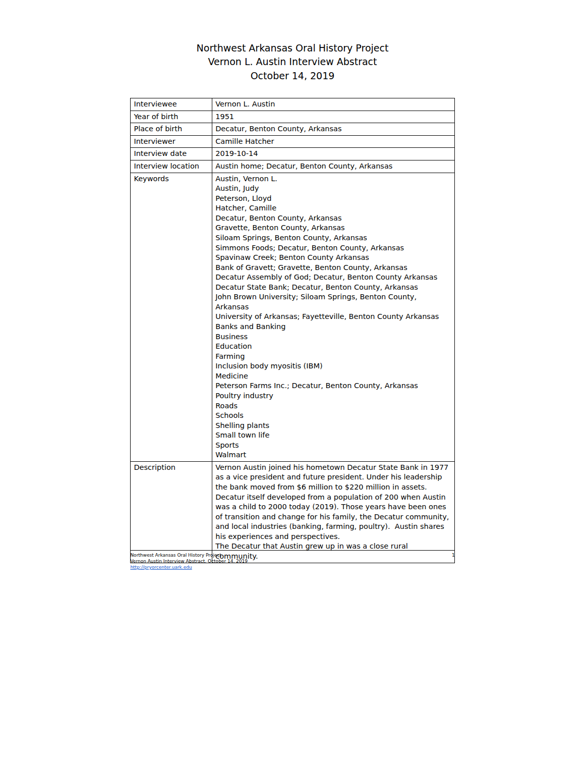Northwest Arkansas Oral History Project Vernon L. Austin Interview Abstract October 14, 2019
| Interviewee | Vernon L. Austin |
| Year of birth | 1951 |
| Place of birth | Decatur, Benton County, Arkansas |
| Interviewer | Camille Hatcher |
| Interview date | 2019-10-14 |
| Interview location | Austin home; Decatur, Benton County, Arkansas |
| Keywords | Austin, Vernon L. Austin, Judy Peterson, Lloyd Hatcher, Camille Decatur, Benton County, Arkansas Gravette, Benton County, Arkansas Siloam Springs, Benton County, Arkansas Simmons Foods; Decatur, Benton County, Arkansas Spavinaw Creek; Benton County Arkansas Bank of Gravett; Gravette, Benton County, Arkansas Decatur Assembly of God; Decatur, Benton County Arkansas Decatur State Bank; Decatur, Benton County, Arkansas John Brown University; Siloam Springs, Benton County, Arkansas University of Arkansas; Fayetteville, Benton County Arkansas Banks and Banking Business Education Farming Inclusion body myositis (IBM) Medicine Peterson Farms Inc.; Decatur, Benton County, Arkansas Poultry industry Roads Schools Shelling plants Small town life Sports Walmart |
| Description | Vernon Austin joined his hometown Decatur State Bank in 1977 as a vice president and future president. Under his leadership the bank moved from $6 million to $220 million in assets. Decatur itself developed from a population of 200 when Austin was a child to 2000 today (2019). Those years have been ones of transition and change for his family, the Decatur community, and local industries (banking, farming, poultry). Austin shares his experiences and perspectives. The Decatur that Austin grew up in was a close rural community. |
1 Northwest Arkansas Oral History Project
Vernon Austin Interview Abstract, October 14, 2019
http://pryorcenter.uark.edu